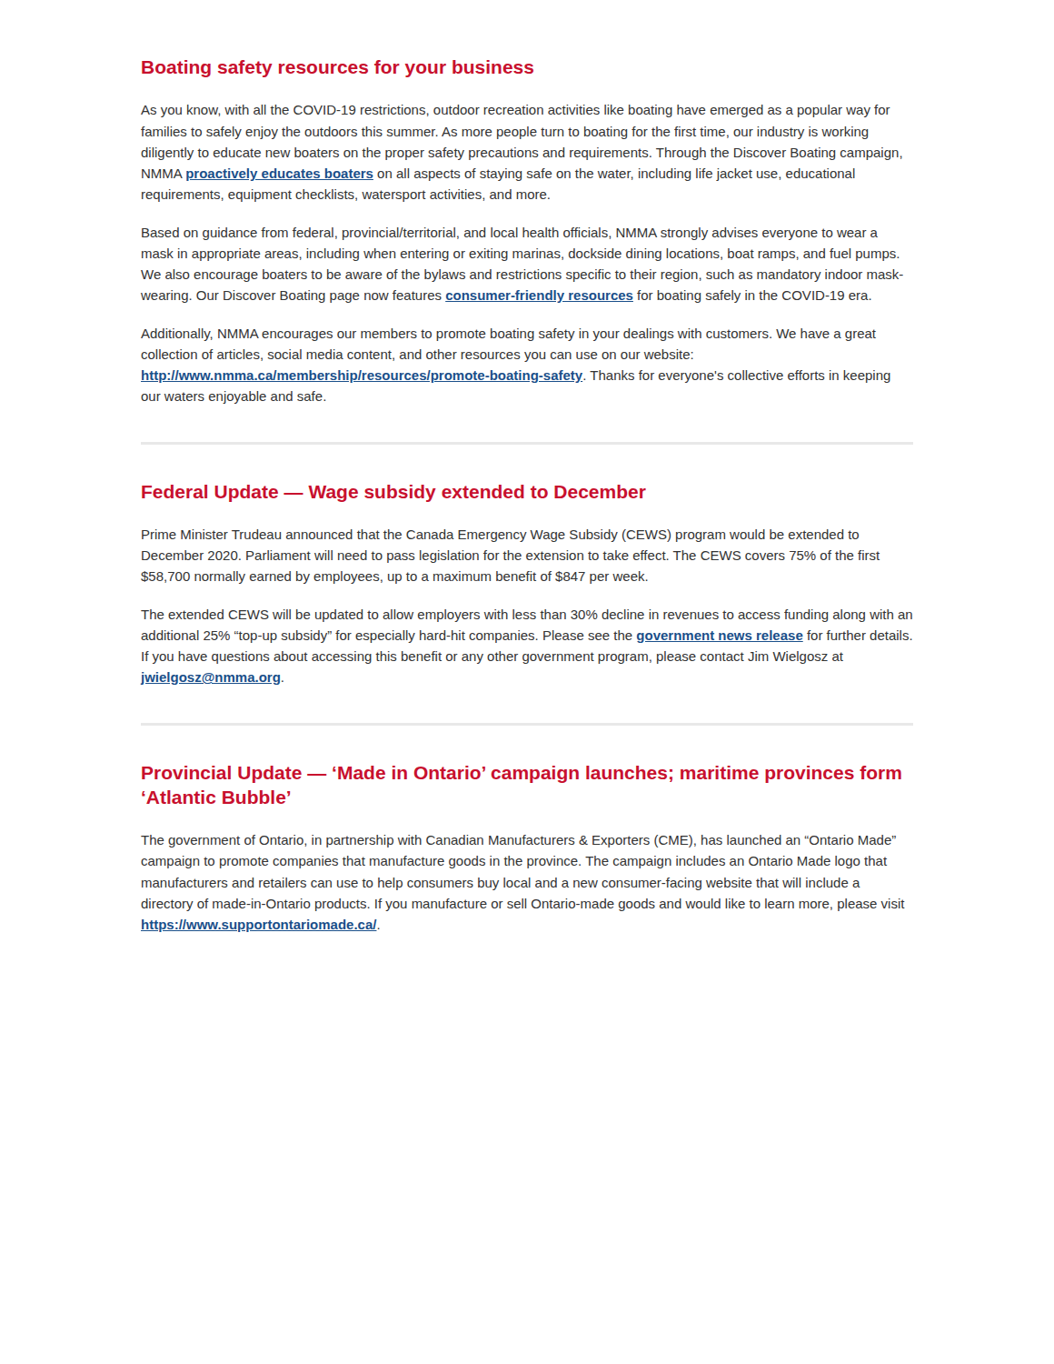Boating safety resources for your business
As you know, with all the COVID-19 restrictions, outdoor recreation activities like boating have emerged as a popular way for families to safely enjoy the outdoors this summer. As more people turn to boating for the first time, our industry is working diligently to educate new boaters on the proper safety precautions and requirements. Through the Discover Boating campaign, NMMA proactively educates boaters on all aspects of staying safe on the water, including life jacket use, educational requirements, equipment checklists, watersport activities, and more.
Based on guidance from federal, provincial/territorial, and local health officials, NMMA strongly advises everyone to wear a mask in appropriate areas, including when entering or exiting marinas, dockside dining locations, boat ramps, and fuel pumps. We also encourage boaters to be aware of the bylaws and restrictions specific to their region, such as mandatory indoor mask-wearing. Our Discover Boating page now features consumer-friendly resources for boating safely in the COVID-19 era.
Additionally, NMMA encourages our members to promote boating safety in your dealings with customers. We have a great collection of articles, social media content, and other resources you can use on our website: http://www.nmma.ca/membership/resources/promote-boating-safety. Thanks for everyone's collective efforts in keeping our waters enjoyable and safe.
Federal Update — Wage subsidy extended to December
Prime Minister Trudeau announced that the Canada Emergency Wage Subsidy (CEWS) program would be extended to December 2020. Parliament will need to pass legislation for the extension to take effect. The CEWS covers 75% of the first $58,700 normally earned by employees, up to a maximum benefit of $847 per week.
The extended CEWS will be updated to allow employers with less than 30% decline in revenues to access funding along with an additional 25% “top-up subsidy” for especially hard-hit companies. Please see the government news release for further details. If you have questions about accessing this benefit or any other government program, please contact Jim Wielgosz at jwielgosz@nmma.org.
Provincial Update — ‘Made in Ontario’ campaign launches; maritime provinces form ‘Atlantic Bubble’
The government of Ontario, in partnership with Canadian Manufacturers & Exporters (CME), has launched an “Ontario Made” campaign to promote companies that manufacture goods in the province. The campaign includes an Ontario Made logo that manufacturers and retailers can use to help consumers buy local and a new consumer-facing website that will include a directory of made-in-Ontario products. If you manufacture or sell Ontario-made goods and would like to learn more, please visit https://www.supportontariomade.ca/.